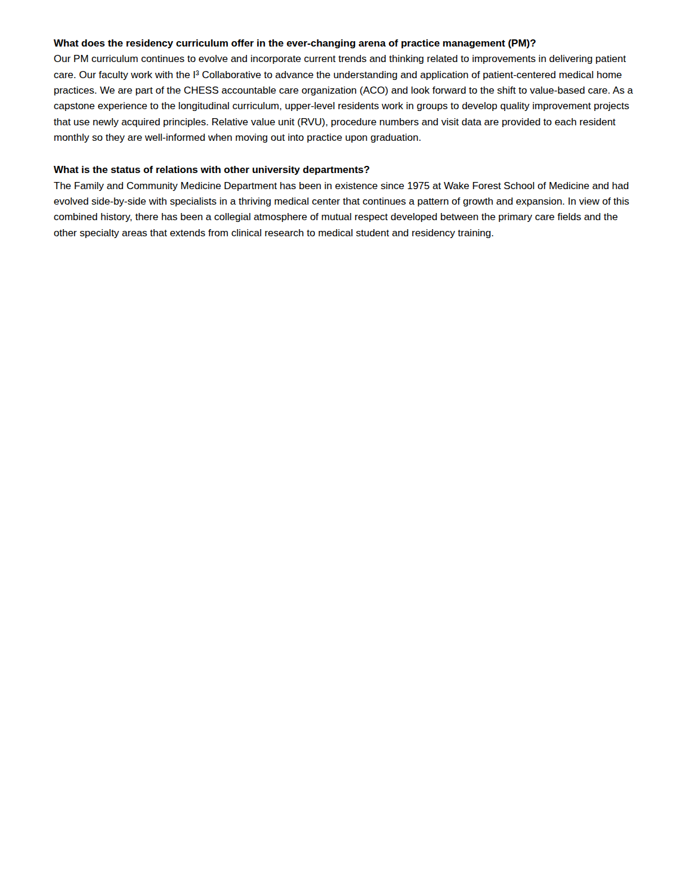What does the residency curriculum offer in the ever-changing arena of practice management (PM)?
Our PM curriculum continues to evolve and incorporate current trends and thinking related to improvements in delivering patient care. Our faculty work with the I³ Collaborative to advance the understanding and application of patient-centered medical home practices. We are part of the CHESS accountable care organization (ACO) and look forward to the shift to value-based care. As a capstone experience to the longitudinal curriculum, upper-level residents work in groups to develop quality improvement projects that use newly acquired principles. Relative value unit (RVU), procedure numbers and visit data are provided to each resident monthly so they are well-informed when moving out into practice upon graduation.
What is the status of relations with other university departments?
The Family and Community Medicine Department has been in existence since 1975 at Wake Forest School of Medicine and had evolved side-by-side with specialists in a thriving medical center that continues a pattern of growth and expansion. In view of this combined history, there has been a collegial atmosphere of mutual respect developed between the primary care fields and the other specialty areas that extends from clinical research to medical student and residency training.